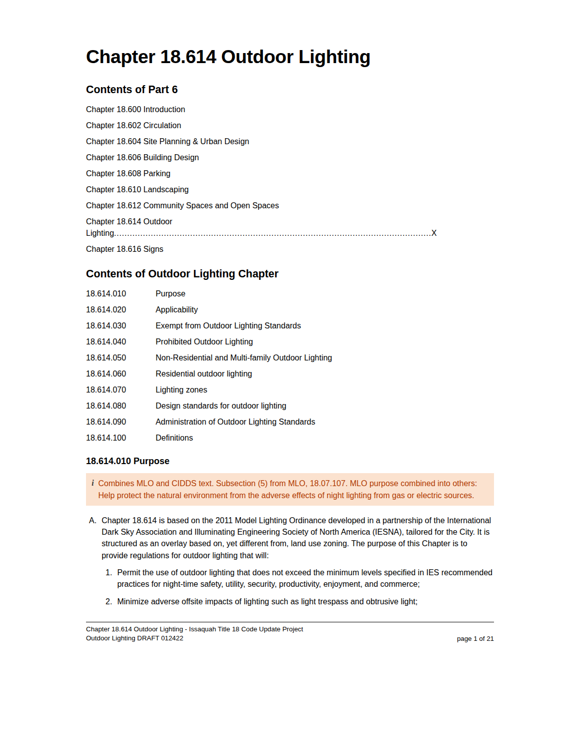Chapter 18.614 Outdoor Lighting
Contents of Part 6
Chapter 18.600 Introduction
Chapter 18.602 Circulation
Chapter 18.604 Site Planning & Urban Design
Chapter 18.606 Building Design
Chapter 18.608 Parking
Chapter 18.610 Landscaping
Chapter 18.612 Community Spaces and Open Spaces
Chapter 18.614 Outdoor Lighting......................................................................................................................... X
Chapter 18.616 Signs
Contents of Outdoor Lighting Chapter
18.614.010 Purpose
18.614.020 Applicability
18.614.030 Exempt from Outdoor Lighting Standards
18.614.040 Prohibited Outdoor Lighting
18.614.050 Non-Residential and Multi-family Outdoor Lighting
18.614.060 Residential outdoor lighting
18.614.070 Lighting zones
18.614.080 Design standards for outdoor lighting
18.614.090 Administration of Outdoor Lighting Standards
18.614.100 Definitions
18.614.010 Purpose
i Combines MLO and CIDDS text. Subsection (5) from MLO, 18.07.107. MLO purpose combined into others: Help protect the natural environment from the adverse effects of night lighting from gas or electric sources.
Chapter 18.614 is based on the 2011 Model Lighting Ordinance developed in a partnership of the International Dark Sky Association and Illuminating Engineering Society of North America (IESNA), tailored for the City. It is structured as an overlay based on, yet different from, land use zoning. The purpose of this Chapter is to provide regulations for outdoor lighting that will:
Permit the use of outdoor lighting that does not exceed the minimum levels specified in IES recommended practices for night-time safety, utility, security, productivity, enjoyment, and commerce;
Minimize adverse offsite impacts of lighting such as light trespass and obtrusive light;
Chapter 18.614 Outdoor Lighting - Issaquah Title 18 Code Update Project
Outdoor Lighting DRAFT 012422
page 1 of 21